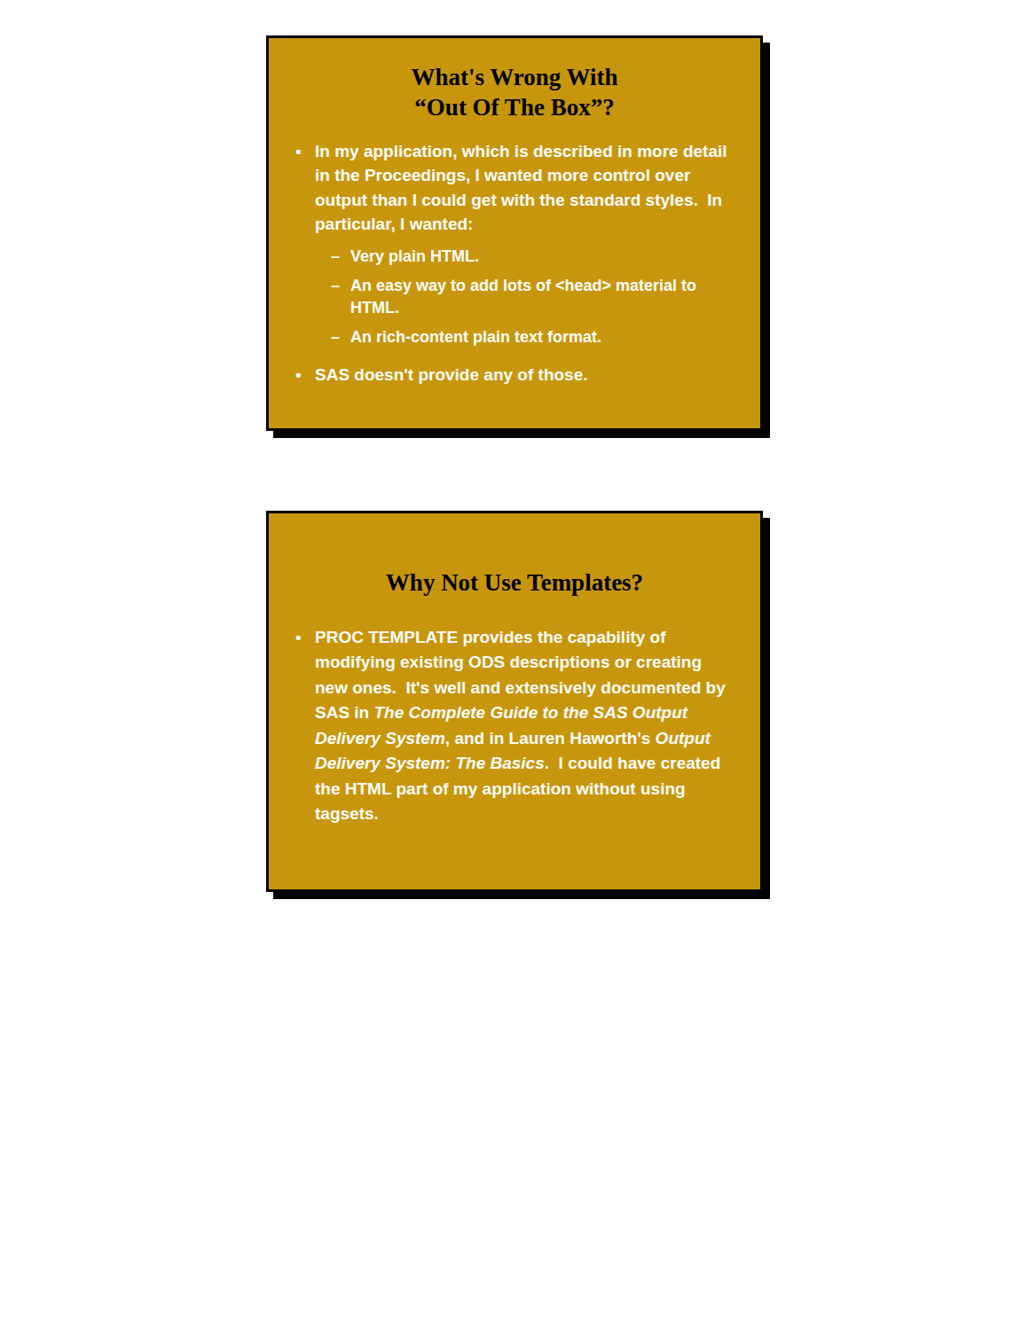What's Wrong With
“Out Of The Box”?
In my application, which is described in more detail in the Proceedings, I wanted more control over output than I could get with the standard styles. In particular, I wanted:
Very plain HTML.
An easy way to add lots of <head> material to HTML.
An rich-content plain text format.
SAS doesn't provide any of those.
Why Not Use Templates?
PROC TEMPLATE provides the capability of modifying existing ODS descriptions or creating new ones. It's well and extensively documented by SAS in The Complete Guide to the SAS Output Delivery System, and in Lauren Haworth's Output Delivery System: The Basics. I could have created the HTML part of my application without using tagsets.